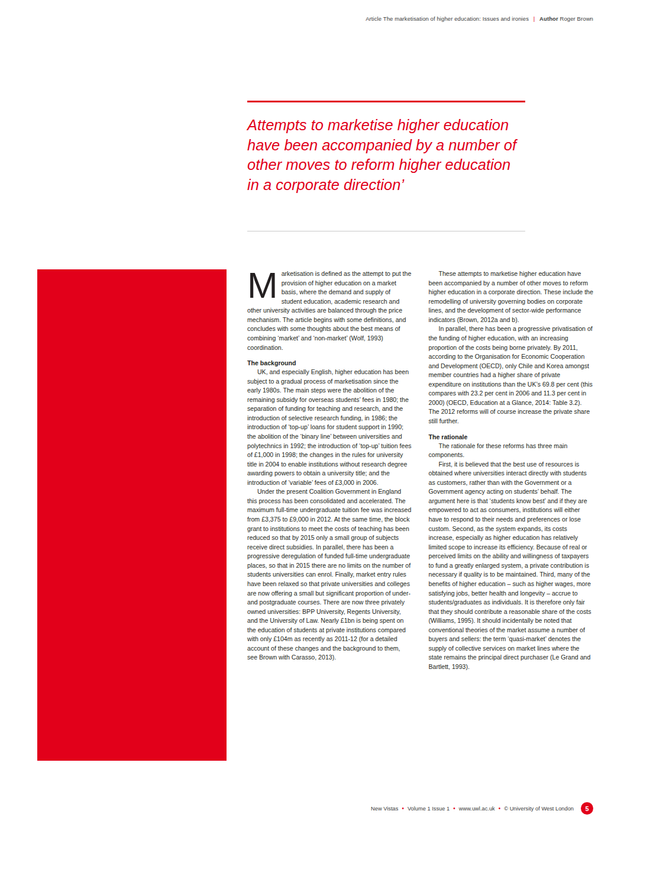Article The marketisation of higher education: Issues and ironies | Author Roger Brown
Attempts to marketise higher education have been accompanied by a number of other moves to reform higher education in a corporate direction’
Marketisation is defined as the attempt to put the provision of higher education on a market basis, where the demand and supply of student education, academic research and other university activities are balanced through the price mechanism. The article begins with some definitions, and concludes with some thoughts about the best means of combining ‘market’ and ‘non-market’ (Wolf, 1993) coordination.
The background
UK, and especially English, higher education has been subject to a gradual process of marketisation since the early 1980s. The main steps were the abolition of the remaining subsidy for overseas students’ fees in 1980; the separation of funding for teaching and research, and the introduction of selective research funding, in 1986; the introduction of ‘top-up’ loans for student support in 1990; the abolition of the ‘binary line’ between universities and polytechnics in 1992; the introduction of ‘top-up’ tuition fees of £1,000 in 1998; the changes in the rules for university title in 2004 to enable institutions without research degree awarding powers to obtain a university title; and the introduction of ‘variable’ fees of £3,000 in 2006.
Under the present Coalition Government in England this process has been consolidated and accelerated. The maximum full-time undergraduate tuition fee was increased from £3,375 to £9,000 in 2012. At the same time, the block grant to institutions to meet the costs of teaching has been reduced so that by 2015 only a small group of subjects receive direct subsidies. In parallel, there has been a progressive deregulation of funded full-time undergraduate places, so that in 2015 there are no limits on the number of students universities can enrol. Finally, market entry rules have been relaxed so that private universities and colleges are now offering a small but significant proportion of under- and postgraduate courses. There are now three privately owned universities: BPP University, Regents University, and the University of Law. Nearly £1bn is being spent on the education of students at private institutions compared with only £104m as recently as 2011-12 (for a detailed account of these changes and the background to them, see Brown with Carasso, 2013).
These attempts to marketise higher education have been accompanied by a number of other moves to reform higher education in a corporate direction. These include the remodelling of university governing bodies on corporate lines, and the development of sector-wide performance indicators (Brown, 2012a and b).
In parallel, there has been a progressive privatisation of the funding of higher education, with an increasing proportion of the costs being borne privately. By 2011, according to the Organisation for Economic Cooperation and Development (OECD), only Chile and Korea amongst member countries had a higher share of private expenditure on institutions than the UK’s 69.8 per cent (this compares with 23.2 per cent in 2006 and 11.3 per cent in 2000) (OECD, Education at a Glance, 2014: Table 3.2). The 2012 reforms will of course increase the private share still further.
The rationale
The rationale for these reforms has three main components.
First, it is believed that the best use of resources is obtained where universities interact directly with students as customers, rather than with the Government or a Government agency acting on students’ behalf. The argument here is that ‘students know best’ and if they are empowered to act as consumers, institutions will either have to respond to their needs and preferences or lose custom. Second, as the system expands, its costs increase, especially as higher education has relatively limited scope to increase its efficiency. Because of real or perceived limits on the ability and willingness of taxpayers to fund a greatly enlarged system, a private contribution is necessary if quality is to be maintained. Third, many of the benefits of higher education – such as higher wages, more satisfying jobs, better health and longevity – accrue to students/graduates as individuals. It is therefore only fair that they should contribute a reasonable share of the costs (Williams, 1995). It should incidentally be noted that conventional theories of the market assume a number of buyers and sellers: the term ‘quasi-market’ denotes the supply of collective services on market lines where the state remains the principal direct purchaser (Le Grand and Bartlett, 1993).
New Vistas • Volume 1 Issue 1 • www.uwl.ac.uk • © University of West London 5